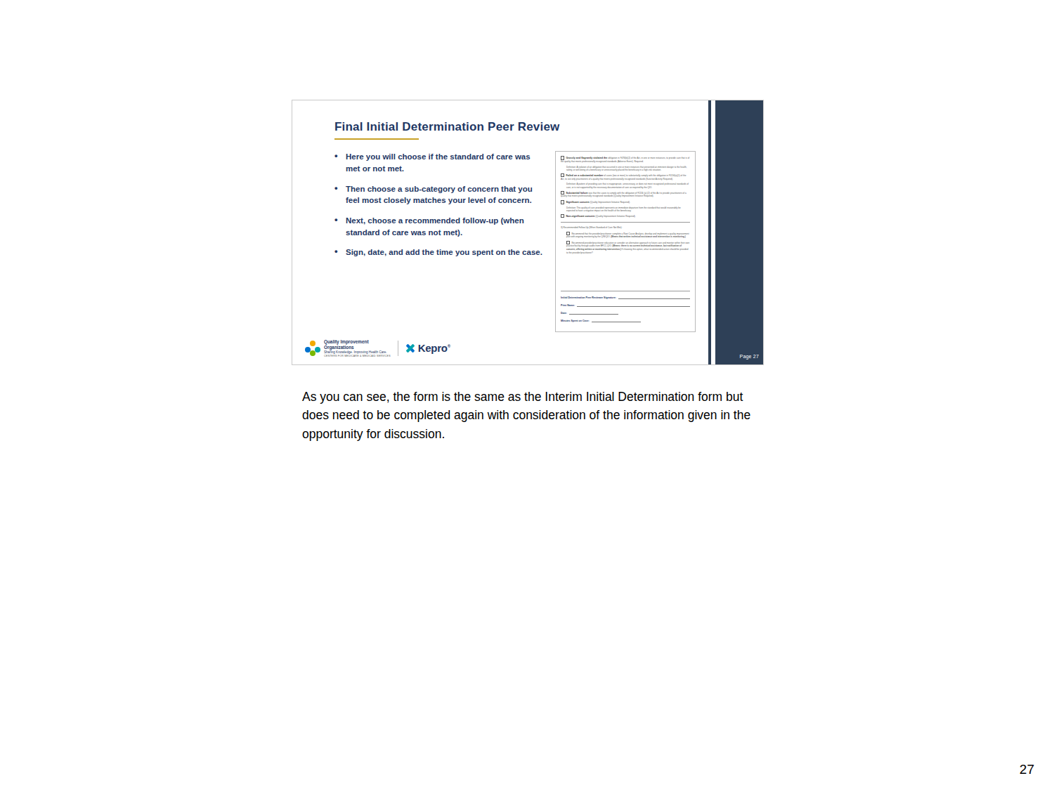Final Initial Determination Peer Review
Here you will choose if the standard of care was met or not met.
Then choose a sub-category of concern that you feel most closely matches your level of concern.
Next, choose a recommended follow-up (when standard of care was not met).
Sign, date, and add the time you spent on the case.
Grossly and flagrantly violated the obligation in §476(b)(2) of the Act, in one or more instances, to provide care that is of the quality that meets professionally recognized standards (Adverse Event). Required.
Definition: A violation of an obligation that occurred in one or more instances that presented an imminent danger to the health, safety, or well-being of a beneficiary or unnecessarily placed the beneficiary in a high-risk situation.
Failed on a substantial number of cases (two or more) to substantially comply with the obligation in §1156(a)(1) of the Act, to use only practitioners of a quality that meets professionally recognized standards (Sanction Activity Required).
Definition: A pattern of providing care that is inappropriate, unnecessary, or does not meet recognized professional standards of care, or is not supported by the necessary documentation of care as required by the QIO.
Substantial failure was that the cases to comply with the obligation of §1156 (a) (2) of the Act to provide practitioners of a quality that meets professionally recognized standards (Quality Improvement Initiative Required).
Significant concern (Quality Improvement Initiative Required).
Definition: This quality of care provided represents an immediate departure from the standard that would reasonably be expected to have a negative impact on the health of the beneficiary.
Non-significant concern (Quality Improvement Initiative Required).
3) Recommended Follow-Up (When Standard of Care Not Met):
Recommend that the provider/practitioner complete a Root Cause Analysis, develop and implement a quality improvement plan with ongoing monitoring by the QIN/QIO. (Means that written technical assistance and intervention is monitoring.)
Recommend provider/practitioner education or consider an alternative approach to future care and monitor within their own practice/facility through audits from BFCC-QIO. (Means: there is no current technical assistance, but notification of concern, offering written or monitoring intervention.) If choosing this option, what recommended action should be provided to the provider/practitioner?
Initial Determination Peer Reviewer Signature:
Print Name:
Date:
Minutes Spent on Case:
Quality Improvement
Organizations
Sharing Knowledge. Improving Health Care.
CENTERS FOR MEDICARE & MEDICAID SERVICES
Kepro®
Page 27
As you can see, the form is the same as the Interim Initial Determination form but does need to be completed again with consideration of the information given in the opportunity for discussion.
27